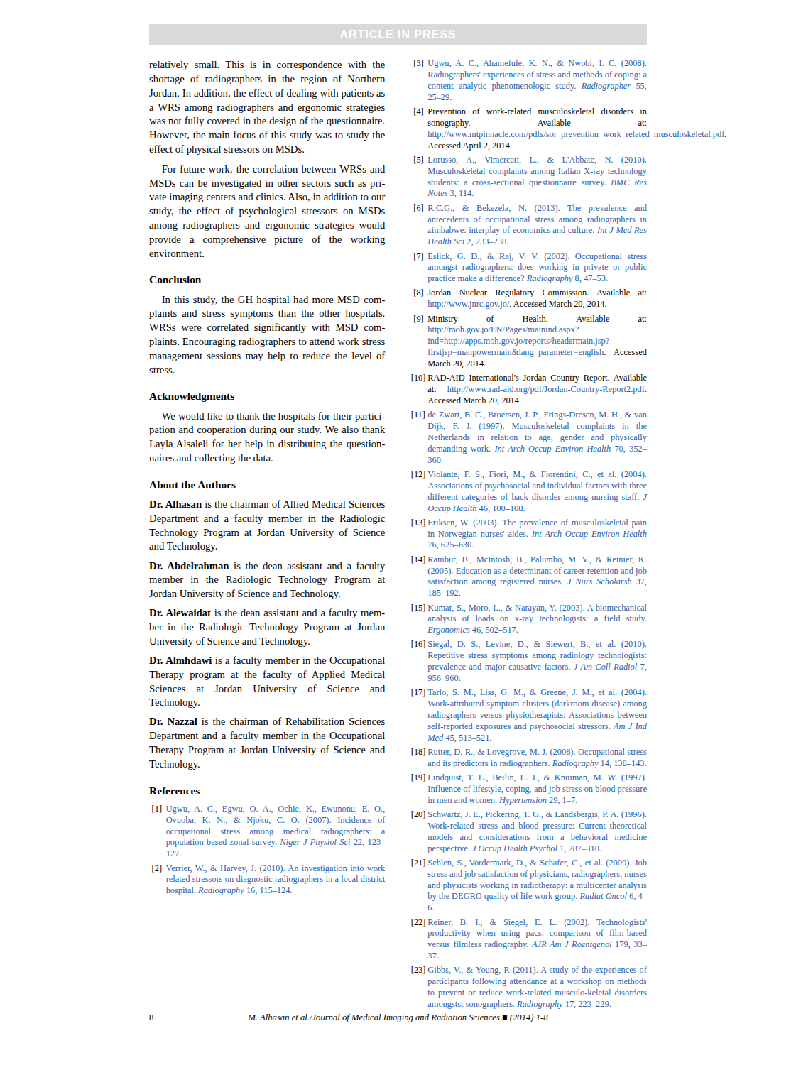ARTICLE IN PRESS
relatively small. This is in correspondence with the shortage of radiographers in the region of Northern Jordan. In addition, the effect of dealing with patients as a WRS among radiographers and ergonomic strategies was not fully covered in the design of the questionnaire. However, the main focus of this study was to study the effect of physical stressors on MSDs.
For future work, the correlation between WRSs and MSDs can be investigated in other sectors such as private imaging centers and clinics. Also, in addition to our study, the effect of psychological stressors on MSDs among radiographers and ergonomic strategies would provide a comprehensive picture of the working environment.
Conclusion
In this study, the GH hospital had more MSD complaints and stress symptoms than the other hospitals. WRSs were correlated significantly with MSD complaints. Encouraging radiographers to attend work stress management sessions may help to reduce the level of stress.
Acknowledgments
We would like to thank the hospitals for their participation and cooperation during our study. We also thank Layla Alsaleli for her help in distributing the questionnaires and collecting the data.
About the Authors
Dr. Alhasan is the chairman of Allied Medical Sciences Department and a faculty member in the Radiologic Technology Program at Jordan University of Science and Technology.
Dr. Abdelrahman is the dean assistant and a faculty member in the Radiologic Technology Program at Jordan University of Science and Technology.
Dr. Alewaidat is the dean assistant and a faculty member in the Radiologic Technology Program at Jordan University of Science and Technology.
Dr. Almhdawi is a faculty member in the Occupational Therapy program at the faculty of Applied Medical Sciences at Jordan University of Science and Technology.
Dr. Nazzal is the chairman of Rehabilitation Sciences Department and a faculty member in the Occupational Therapy Program at Jordan University of Science and Technology.
References
Ugwu, A. C., Egwu, O. A., Ochie, K., Ewunonu, E. O., Ovuoba, K. N., & Njoku, C. O. (2007). Incidence of occupational stress among medical radiographers: a population based zonal survey. Niger J Physiol Sci 22, 123–127.
Verrier, W., & Harvey, J. (2010). An investigation into work related stressors on diagnostic radiographers in a local district hospital. Radiography 16, 115–124.
Ugwu, A. C., Ahamefule, K. N., & Nwobi, I. C. (2008). Radiographers' experiences of stress and methods of coping: a content analytic phenomenologic study. Radiographer 55, 25–29.
Prevention of work-related musculoskeletal disorders in sonography. Available at: http://www.mtpinnacle.com/pdfs/sor_prevention_work_related_musculoskeletal.pdf. Accessed April 2, 2014.
Lorusso, A., Vimercati, L., & L'Abbate, N. (2010). Musculoskeletal complaints among Italian X-ray technology students: a cross-sectional questionnaire survey. BMC Res Notes 3, 114.
R.C.G., & Bekezela, N. (2013). The prevalence and antecedents of occupational stress among radiographers in zimbabwe: interplay of economics and culture. Int J Med Res Health Sci 2, 233–238.
Eslick, G. D., & Raj, V. V. (2002). Occupational stress amongst radiographers: does working in private or public practice make a difference? Radiography 8, 47–53.
Jordan Nuclear Regulatory Commission. Available at: http://www.jnrc.gov.jo/. Accessed March 20, 2014.
Ministry of Health. Available at: http://moh.gov.jo/EN/Pages/mainind.aspx?ind=http://apps.moh.gov.jo/reports/headermain.jsp?firstjsp=manpowermain&lang_parameter=english. Accessed March 20, 2014.
RAD-AID International's Jordan Country Report. Available at: http://www.rad-aid.org/pdf/Jordan-Country-Report2.pdf. Accessed March 20, 2014.
de Zwart, B. C., Broersen, J. P., Frings-Dresen, M. H., & van Dijk, F. J. (1997). Musculoskeletal complaints in the Netherlands in relation to age, gender and physically demanding work. Int Arch Occup Environ Health 70, 352–360.
Violante, F. S., Fiori, M., & Fiorentini, C., et al. (2004). Associations of psychosocial and individual factors with three different categories of back disorder among nursing staff. J Occup Health 46, 100–108.
Eriksen, W. (2003). The prevalence of musculoskeletal pain in Norwegian nurses' aides. Int Arch Occup Environ Health 76, 625–630.
Rambur, B., McIntosh, B., Palumbo, M. V., & Reinier, K. (2005). Education as a determinant of career retention and job satisfaction among registered nurses. J Nurs Scholarsh 37, 185–192.
Kumar, S., Moro, L., & Narayan, Y. (2003). A biomechanical analysis of loads on x-ray technologists: a field study. Ergonomics 46, 502–517.
Siegal, D. S., Levine, D., & Siewert, B., et al. (2010). Repetitive stress symptoms among radiology technologists: prevalence and major causative factors. J Am Coll Radiol 7, 956–960.
Tarlo, S. M., Liss, G. M., & Greene, J. M., et al. (2004). Work-attributed symptom clusters (darkroom disease) among radiographers versus physiotherapists: Associations between self-reported exposures and psychosocial stressors. Am J Ind Med 45, 513–521.
Rutter, D. R., & Lovegrove, M. J. (2008). Occupational stress and its predictors in radiographers. Radiography 14, 138–143.
Lindquist, T. L., Beilin, L. J., & Knuiman, M. W. (1997). Influence of lifestyle, coping, and job stress on blood pressure in men and women. Hypertension 29, 1–7.
Schwartz, J. E., Pickering, T. G., & Landsbergis, P. A. (1996). Work-related stress and blood pressure: Current theoretical models and considerations from a behavioral medicine perspective. J Occup Health Psychol 1, 287–310.
Sehlen, S., Vordermark, D., & Schafer, C., et al. (2009). Job stress and job satisfaction of physicians, radiographers, nurses and physicists working in radiotherapy: a multicenter analysis by the DEGRO quality of life work group. Radiat Oncol 6, 4–6.
Reiner, B. I., & Siegel, E. L. (2002). Technologists' productivity when using pacs: comparison of film-based versus filmless radiography. AJR Am J Roentgenol 179, 33–37.
Gibbs, V., & Young, P. (2011). A study of the experiences of participants following attendance at a workshop on methods to prevent or reduce work-related musculo-keletal disorders amongstst sonographers. Radiography 17, 223–229.
8
M. Alhasan et al./Journal of Medical Imaging and Radiation Sciences ■ (2014) 1-8